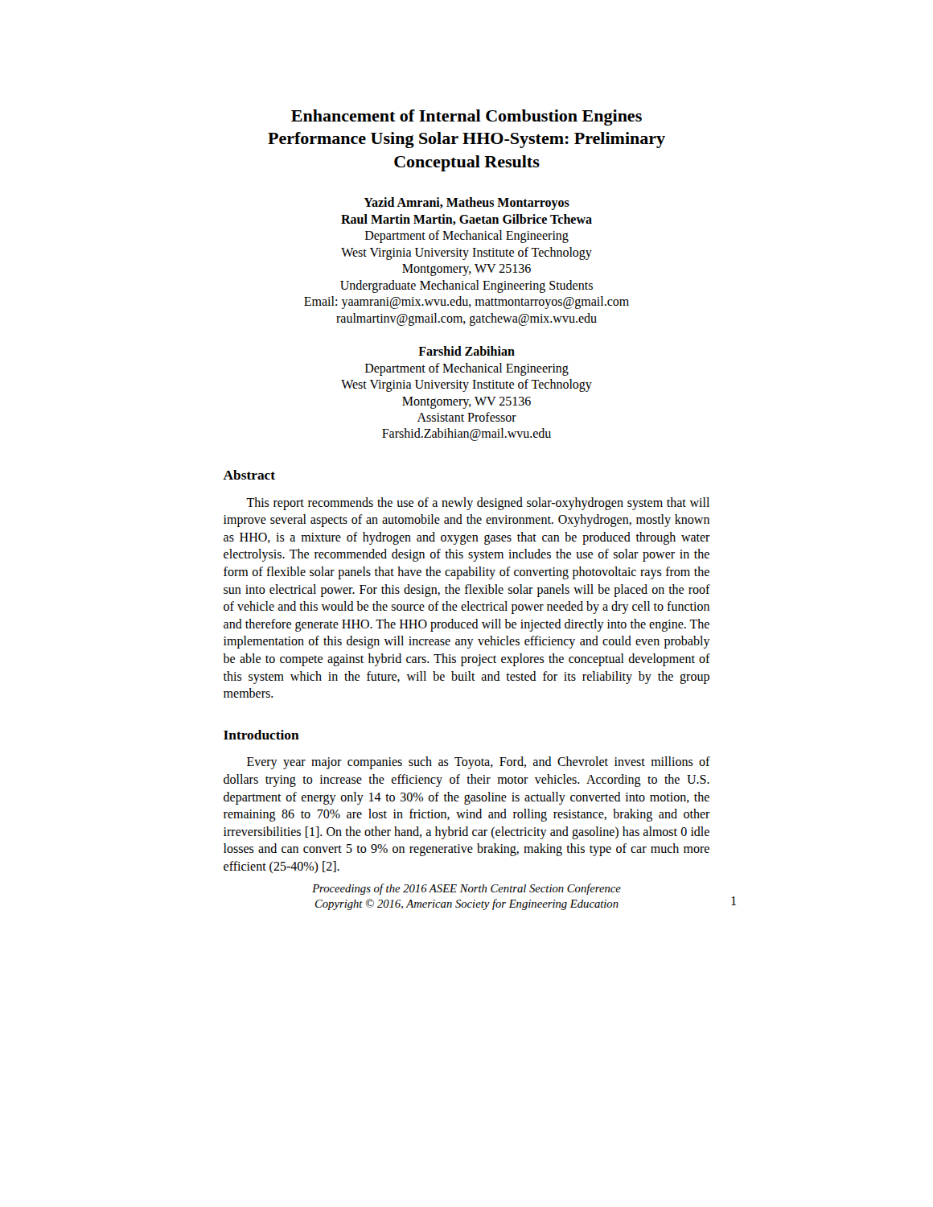Enhancement of Internal Combustion Engines
Performance Using Solar HHO-System: Preliminary
Conceptual Results
Yazid Amrani, Matheus Montarroyos
Raul Martin Martin, Gaetan Gilbrice Tchewa
Department of Mechanical Engineering
West Virginia University Institute of Technology
Montgomery, WV 25136
Undergraduate Mechanical Engineering Students
Email: yaamrani@mix.wvu.edu, mattmontarroyos@gmail.com
raulmartinv@gmail.com, gatchewa@mix.wvu.edu
Farshid Zabihian
Department of Mechanical Engineering
West Virginia University Institute of Technology
Montgomery, WV 25136
Assistant Professor
Farshid.Zabihian@mail.wvu.edu
Abstract
This report recommends the use of a newly designed solar-oxyhydrogen system that will improve several aspects of an automobile and the environment. Oxyhydrogen, mostly known as HHO, is a mixture of hydrogen and oxygen gases that can be produced through water electrolysis. The recommended design of this system includes the use of solar power in the form of flexible solar panels that have the capability of converting photovoltaic rays from the sun into electrical power. For this design, the flexible solar panels will be placed on the roof of vehicle and this would be the source of the electrical power needed by a dry cell to function and therefore generate HHO. The HHO produced will be injected directly into the engine. The implementation of this design will increase any vehicles efficiency and could even probably be able to compete against hybrid cars. This project explores the conceptual development of this system which in the future, will be built and tested for its reliability by the group members.
Introduction
Every year major companies such as Toyota, Ford, and Chevrolet invest millions of dollars trying to increase the efficiency of their motor vehicles. According to the U.S. department of energy only 14 to 30% of the gasoline is actually converted into motion, the remaining 86 to 70% are lost in friction, wind and rolling resistance, braking and other irreversibilities [1]. On the other hand, a hybrid car (electricity and gasoline) has almost 0 idle losses and can convert 5 to 9% on regenerative braking, making this type of car much more efficient (25-40%) [2].
Proceedings of the 2016 ASEE North Central Section Conference
Copyright © 2016, American Society for Engineering Education 1